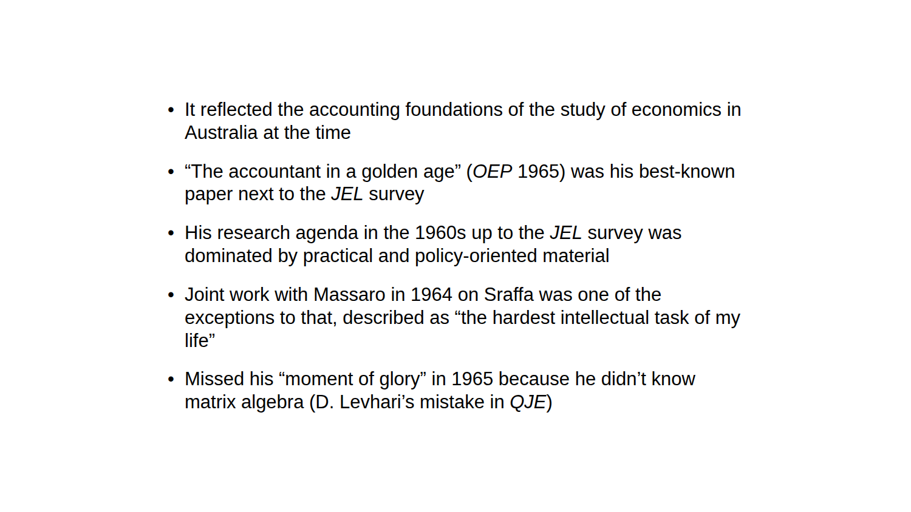It reflected the accounting foundations of the study of economics in Australia at the time
“The accountant in a golden age” (OEP 1965) was his best-known paper next to the JEL survey
His research agenda in the 1960s up to the JEL survey was dominated by practical and policy-oriented material
Joint work with Massaro in 1964 on Sraffa was one of the exceptions to that, described as “the hardest intellectual task of my life”
Missed his “moment of glory” in 1965 because he didn’t know matrix algebra (D. Levhari’s mistake in QJE)